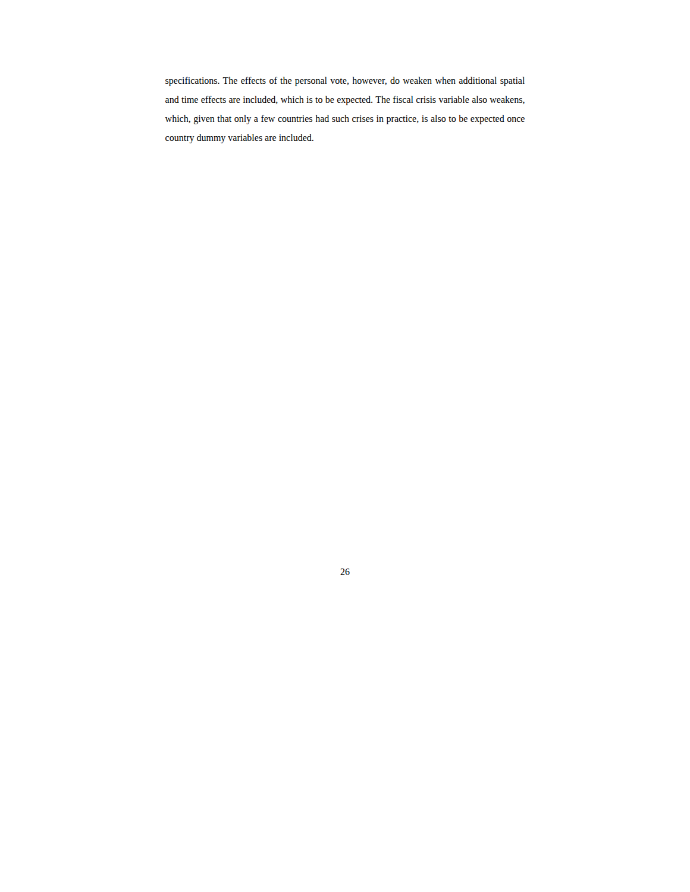specifications. The effects of the personal vote, however, do weaken when additional spatial and time effects are included, which is to be expected. The fiscal crisis variable also weakens, which, given that only a few countries had such crises in practice, is also to be expected once country dummy variables are included.
26